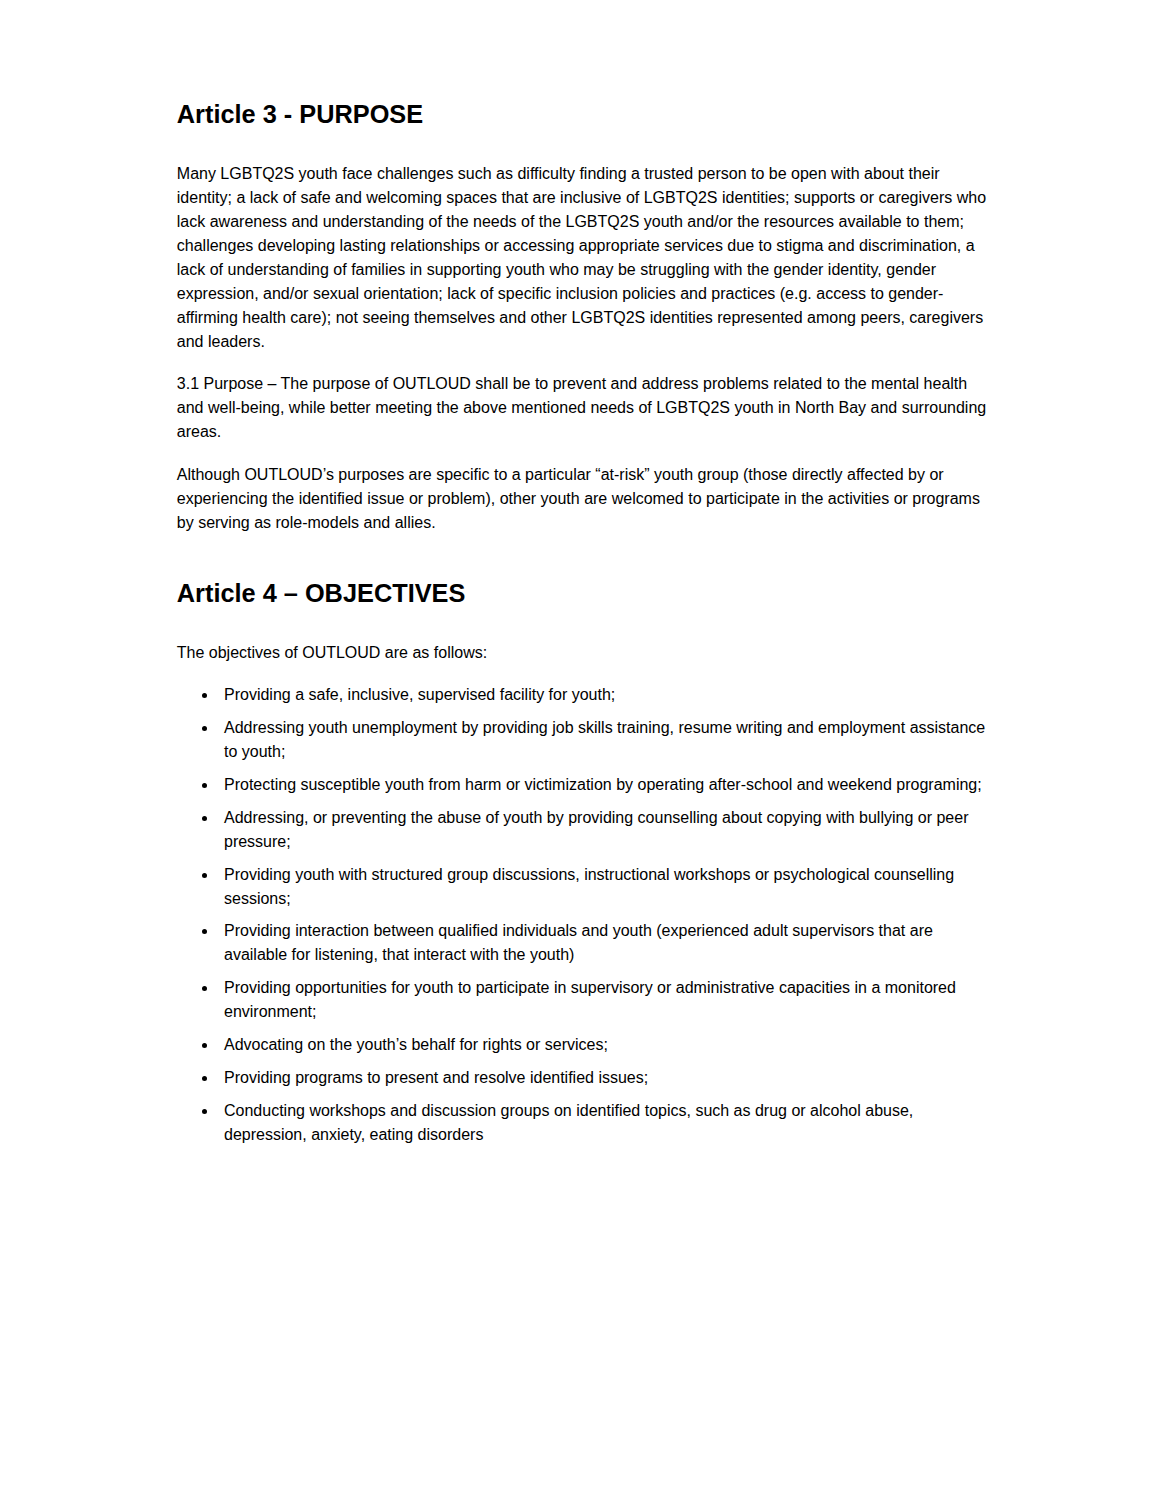Article 3 - PURPOSE
Many LGBTQ2S youth face challenges such as difficulty finding a trusted person to be open with about their identity; a lack of safe and welcoming spaces that are inclusive of LGBTQ2S identities; supports or caregivers who lack awareness and understanding of the needs of the LGBTQ2S youth and/or the resources available to them; challenges developing lasting relationships or accessing appropriate services due to stigma and discrimination, a lack of understanding of families in supporting youth who may be struggling with the gender identity, gender expression, and/or sexual orientation; lack of specific inclusion policies and practices (e.g. access to gender-affirming health care); not seeing themselves and other LGBTQ2S identities represented among peers, caregivers and leaders.
3.1 Purpose – The purpose of OUTLOUD shall be to prevent and address problems related to the mental health and well-being, while better meeting the above mentioned needs of LGBTQ2S youth in North Bay and surrounding areas.
Although OUTLOUD’s purposes are specific to a particular “at-risk” youth group (those directly affected by or experiencing the identified issue or problem), other youth are welcomed to participate in the activities or programs by serving as role-models and allies.
Article 4 – OBJECTIVES
The objectives of OUTLOUD are as follows:
Providing a safe, inclusive, supervised facility for youth;
Addressing youth unemployment by providing job skills training, resume writing and employment assistance to youth;
Protecting susceptible youth from harm or victimization by operating after-school and weekend programing;
Addressing, or preventing the abuse of youth by providing counselling about copying with bullying or peer pressure;
Providing youth with structured group discussions, instructional workshops or psychological counselling sessions;
Providing interaction between qualified individuals and youth (experienced adult supervisors that are available for listening, that interact with the youth)
Providing opportunities for youth to participate in supervisory or administrative capacities in a monitored environment;
Advocating on the youth’s behalf for rights or services;
Providing programs to present and resolve identified issues;
Conducting workshops and discussion groups on identified topics, such as drug or alcohol abuse, depression, anxiety, eating disorders